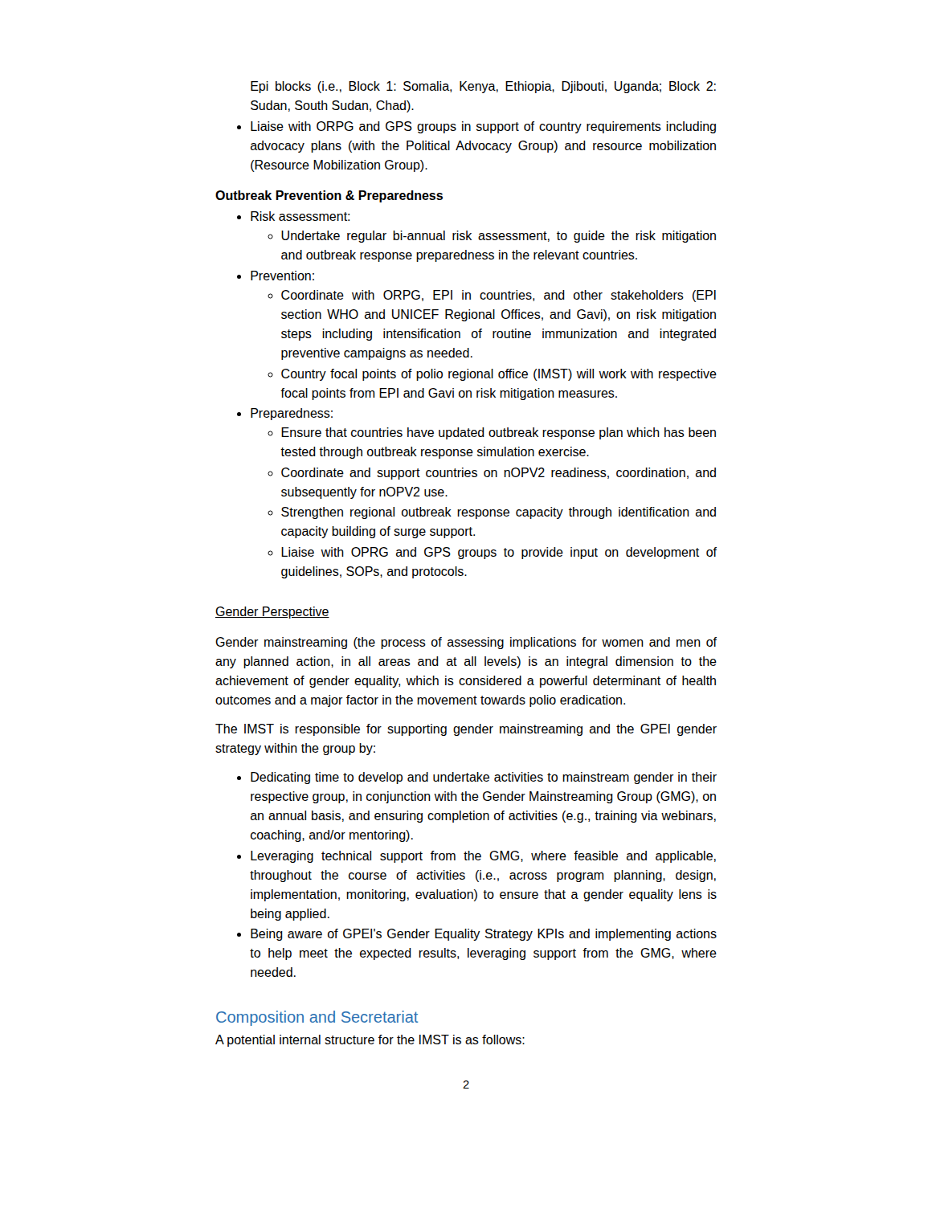Epi blocks (i.e., Block 1: Somalia, Kenya, Ethiopia, Djibouti, Uganda; Block 2: Sudan, South Sudan, Chad).
Liaise with ORPG and GPS groups in support of country requirements including advocacy plans (with the Political Advocacy Group) and resource mobilization (Resource Mobilization Group).
Outbreak Prevention & Preparedness
Risk assessment:
Undertake regular bi-annual risk assessment, to guide the risk mitigation and outbreak response preparedness in the relevant countries.
Prevention:
Coordinate with ORPG, EPI in countries, and other stakeholders (EPI section WHO and UNICEF Regional Offices, and Gavi), on risk mitigation steps including intensification of routine immunization and integrated preventive campaigns as needed.
Country focal points of polio regional office (IMST) will work with respective focal points from EPI and Gavi on risk mitigation measures.
Preparedness:
Ensure that countries have updated outbreak response plan which has been tested through outbreak response simulation exercise.
Coordinate and support countries on nOPV2 readiness, coordination, and subsequently for nOPV2 use.
Strengthen regional outbreak response capacity through identification and capacity building of surge support.
Liaise with OPRG and GPS groups to provide input on development of guidelines, SOPs, and protocols.
Gender Perspective
Gender mainstreaming (the process of assessing implications for women and men of any planned action, in all areas and at all levels) is an integral dimension to the achievement of gender equality, which is considered a powerful determinant of health outcomes and a major factor in the movement towards polio eradication.
The IMST is responsible for supporting gender mainstreaming and the GPEI gender strategy within the group by:
Dedicating time to develop and undertake activities to mainstream gender in their respective group, in conjunction with the Gender Mainstreaming Group (GMG), on an annual basis, and ensuring completion of activities (e.g., training via webinars, coaching, and/or mentoring).
Leveraging technical support from the GMG, where feasible and applicable, throughout the course of activities (i.e., across program planning, design, implementation, monitoring, evaluation) to ensure that a gender equality lens is being applied.
Being aware of GPEI's Gender Equality Strategy KPIs and implementing actions to help meet the expected results, leveraging support from the GMG, where needed.
Composition and Secretariat
A potential internal structure for the IMST is as follows:
2